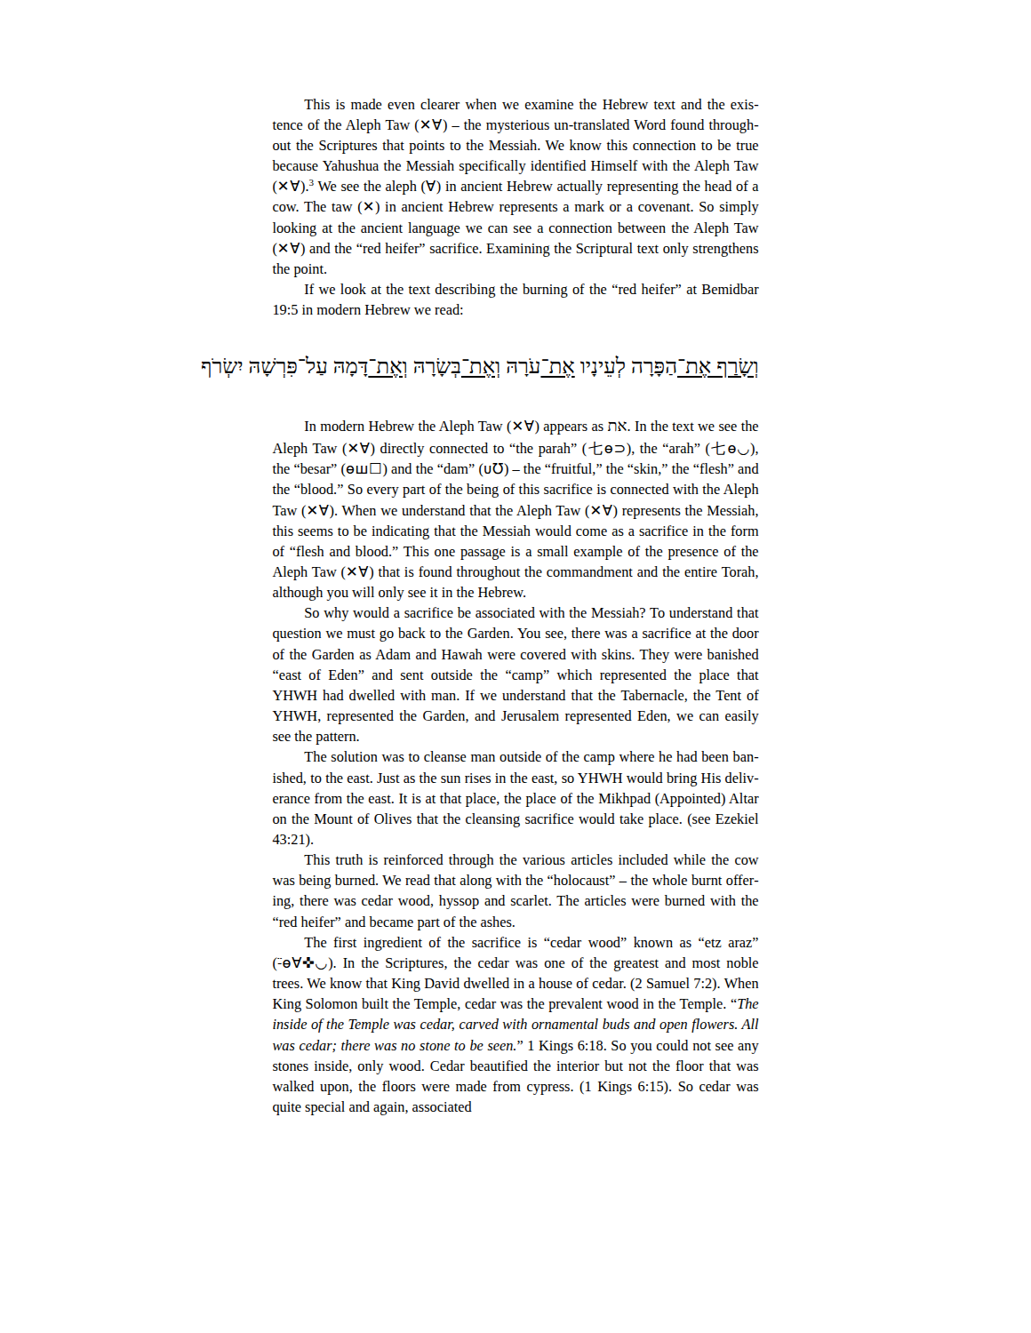This is made even clearer when we examine the Hebrew text and the existence of the Aleph Taw (✕∀) – the mysterious un-translated Word found throughout the Scriptures that points to the Messiah. We know this connection to be true because Yahushua the Messiah specifically identified Himself with the Aleph Taw (✕∀).3 We see the aleph (∀) in ancient Hebrew actually representing the head of a cow. The taw (✕) in ancient Hebrew represents a mark or a covenant. So simply looking at the ancient language we can see a connection between the Aleph Taw (✕∀) and the “red heifer” sacrifice. Examining the Scriptural text only strengthens the point.
If we look at the text describing the burning of the “red heifer” at Bemidbar 19:5 in modern Hebrew we read:
וְשָׂרַף אֶת־הַפָּרָה לְעֵינָיו אֶת־עֹרָהּ וְאֶת־בְּשָׂרָהּ וְאֶת־דָּמָהּ עַל־פִּרְשָׁהּ יִשְׂרֹף
In modern Hebrew the Aleph Taw (✕∀) appears as את. In the text we see the Aleph Taw (✕∀) directly connected to “the parah” (七ѳ⊃), the “arah” (七ѳ◡), the “besar” (ѳш☐) and the “dam” (ᴜ℧) – the “fruitful,” the “skin,” the “flesh” and the “blood.” So every part of the being of this sacrifice is connected with the Aleph Taw (✕∀). When we understand that the Aleph Taw (✕∀) represents the Messiah, this seems to be indicating that the Messiah would come as a sacrifice in the form of “flesh and blood.” This one passage is a small example of the presence of the Aleph Taw (✕∀) that is found throughout the commandment and the entire Torah, although you will only see it in the Hebrew.
So why would a sacrifice be associated with the Messiah? To understand that question we must go back to the Garden. You see, there was a sacrifice at the door of the Garden as Adam and Hawah were covered with skins. They were banished “east of Eden” and sent outside the “camp” which represented the place that YHWH had dwelled with man. If we understand that the Tabernacle, the Tent of YHWH, represented the Garden, and Jerusalem represented Eden, we can easily see the pattern.
The solution was to cleanse man outside of the camp where he had been banished, to the east. Just as the sun rises in the east, so YHWH would bring His deliverance from the east. It is at that place, the place of the Mikhpad (Appointed) Altar on the Mount of Olives that the cleansing sacrifice would take place. (see Ezekiel 43:21).
This truth is reinforced through the various articles included while the cow was being burned. We read that along with the “holocaust” – the whole burnt offering, there was cedar wood, hyssop and scarlet. The articles were burned with the “red heifer” and became part of the ashes.
The first ingredient of the sacrifice is “cedar wood” known as “etz araz” (⸚ѳ∀✜◡). In the Scriptures, the cedar was one of the greatest and most noble trees. We know that King David dwelled in a house of cedar. (2 Samuel 7:2). When King Solomon built the Temple, cedar was the prevalent wood in the Temple. “The inside of the Temple was cedar, carved with ornamental buds and open flowers. All was cedar; there was no stone to be seen.” 1 Kings 6:18. So you could not see any stones inside, only wood. Cedar beautified the interior but not the floor that was walked upon, the floors were made from cypress. (1 Kings 6:15). So cedar was quite special and again, associated